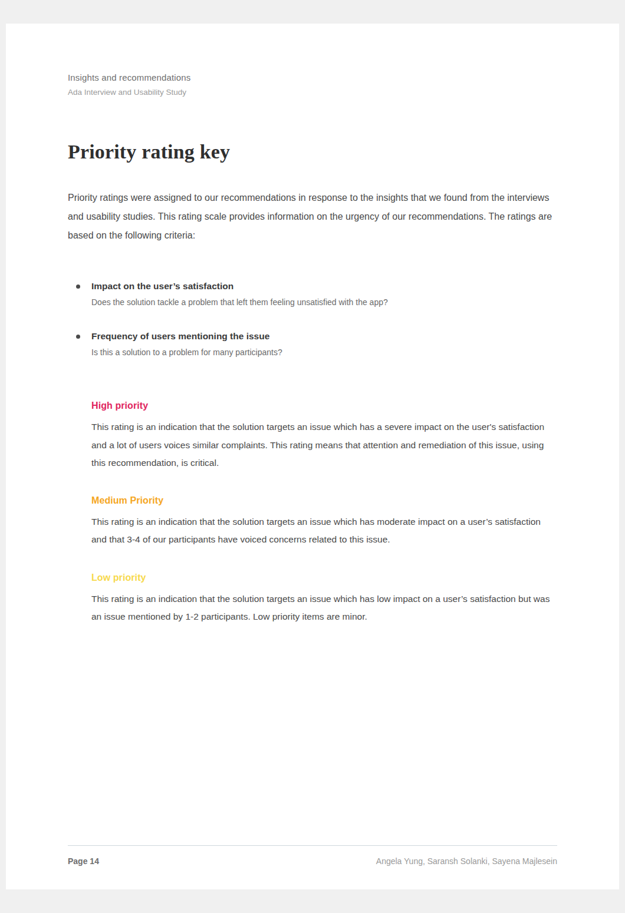Insights and recommendations
Ada Interview and Usability Study
Priority rating key
Priority ratings were assigned to our recommendations in response to the insights that we found from the interviews and usability studies. This rating scale provides information on the urgency of our recommendations. The ratings are based on the following criteria:
Impact on the user’s satisfaction
Does the solution tackle a problem that left them feeling unsatisfied with the app?
Frequency of users mentioning the issue
Is this a solution to a problem for many participants?
High priority
This rating is an indication that the solution targets an issue which has a severe impact on the user's satisfaction and a lot of users voices similar complaints. This rating means that attention and remediation of this issue, using this recommendation, is critical.
Medium Priority
This rating is an indication that the solution targets an issue which has moderate impact on a user’s satisfaction and that 3-4 of our participants have voiced concerns related to this issue.
Low priority
This rating is an indication that the solution targets an issue which has low impact on a user’s satisfaction but was an issue mentioned by 1-2 participants. Low priority items are minor.
Page 14
Angela Yung, Saransh Solanki, Sayena Majlesein